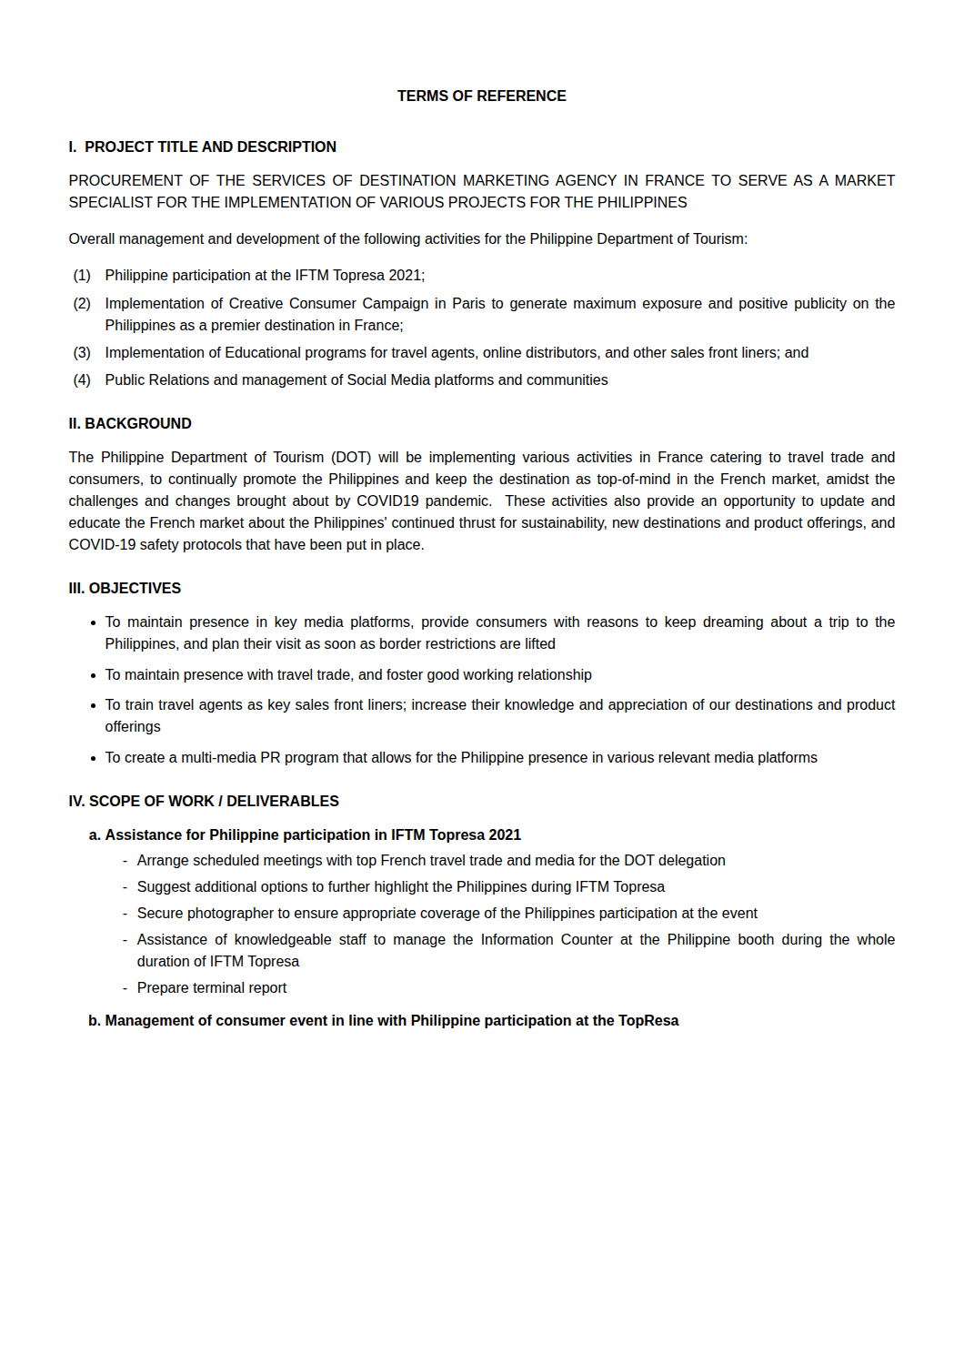TERMS OF REFERENCE
I. PROJECT TITLE AND DESCRIPTION
PROCUREMENT OF THE SERVICES OF DESTINATION MARKETING AGENCY IN FRANCE TO SERVE AS A MARKET SPECIALIST FOR THE IMPLEMENTATION OF VARIOUS PROJECTS FOR THE PHILIPPINES
Overall management and development of the following activities for the Philippine Department of Tourism:
(1) Philippine participation at the IFTM Topresa 2021;
(2) Implementation of Creative Consumer Campaign in Paris to generate maximum exposure and positive publicity on the Philippines as a premier destination in France;
(3) Implementation of Educational programs for travel agents, online distributors, and other sales front liners; and
(4) Public Relations and management of Social Media platforms and communities
II. BACKGROUND
The Philippine Department of Tourism (DOT) will be implementing various activities in France catering to travel trade and consumers, to continually promote the Philippines and keep the destination as top-of-mind in the French market, amidst the challenges and changes brought about by COVID19 pandemic. These activities also provide an opportunity to update and educate the French market about the Philippines' continued thrust for sustainability, new destinations and product offerings, and COVID-19 safety protocols that have been put in place.
III. OBJECTIVES
To maintain presence in key media platforms, provide consumers with reasons to keep dreaming about a trip to the Philippines, and plan their visit as soon as border restrictions are lifted
To maintain presence with travel trade, and foster good working relationship
To train travel agents as key sales front liners; increase their knowledge and appreciation of our destinations and product offerings
To create a multi-media PR program that allows for the Philippine presence in various relevant media platforms
IV. SCOPE OF WORK / DELIVERABLES
Assistance for Philippine participation in IFTM Topresa 2021
Arrange scheduled meetings with top French travel trade and media for the DOT delegation
Suggest additional options to further highlight the Philippines during IFTM Topresa
Secure photographer to ensure appropriate coverage of the Philippines participation at the event
Assistance of knowledgeable staff to manage the Information Counter at the Philippine booth during the whole duration of IFTM Topresa
Prepare terminal report
Management of consumer event in line with Philippine participation at the TopResa